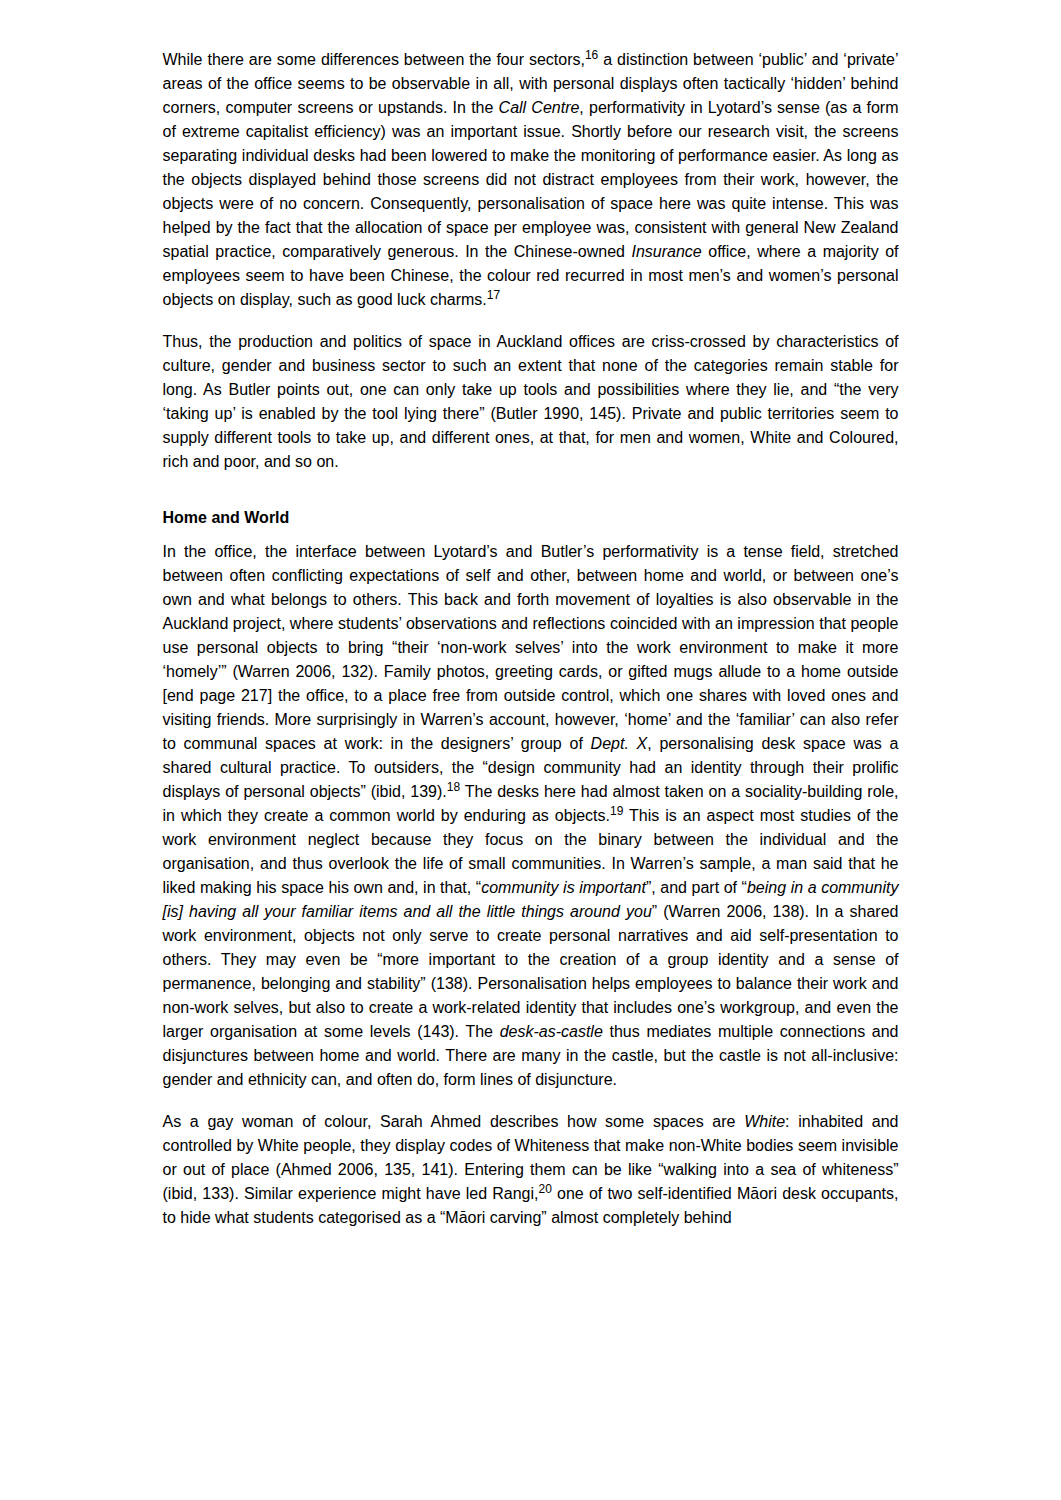While there are some differences between the four sectors,16 a distinction between ‘public’ and ‘private’ areas of the office seems to be observable in all, with personal displays often tactically ‘hidden’ behind corners, computer screens or upstands. In the Call Centre, performativity in Lyotard’s sense (as a form of extreme capitalist efficiency) was an important issue. Shortly before our research visit, the screens separating individual desks had been lowered to make the monitoring of performance easier. As long as the objects displayed behind those screens did not distract employees from their work, however, the objects were of no concern. Consequently, personalisation of space here was quite intense. This was helped by the fact that the allocation of space per employee was, consistent with general New Zealand spatial practice, comparatively generous. In the Chinese-owned Insurance office, where a majority of employees seem to have been Chinese, the colour red recurred in most men’s and women’s personal objects on display, such as good luck charms.17
Thus, the production and politics of space in Auckland offices are criss-crossed by characteristics of culture, gender and business sector to such an extent that none of the categories remain stable for long. As Butler points out, one can only take up tools and possibilities where they lie, and “the very ‘taking up’ is enabled by the tool lying there” (Butler 1990, 145). Private and public territories seem to supply different tools to take up, and different ones, at that, for men and women, White and Coloured, rich and poor, and so on.
Home and World
In the office, the interface between Lyotard’s and Butler’s performativity is a tense field, stretched between often conflicting expectations of self and other, between home and world, or between one’s own and what belongs to others. This back and forth movement of loyalties is also observable in the Auckland project, where students’ observations and reflections coincided with an impression that people use personal objects to bring “their ‘non-work selves’ into the work environment to make it more ‘homely’” (Warren 2006, 132). Family photos, greeting cards, or gifted mugs allude to a home outside [end page 217] the office, to a place free from outside control, which one shares with loved ones and visiting friends. More surprisingly in Warren’s account, however, ‘home’ and the ‘familiar’ can also refer to communal spaces at work: in the designers’ group of Dept. X, personalising desk space was a shared cultural practice. To outsiders, the “design community had an identity through their prolific displays of personal objects” (ibid, 139).18 The desks here had almost taken on a sociality-building role, in which they create a common world by enduring as objects.19 This is an aspect most studies of the work environment neglect because they focus on the binary between the individual and the organisation, and thus overlook the life of small communities. In Warren’s sample, a man said that he liked making his space his own and, in that, “community is important”, and part of “being in a community [is] having all your familiar items and all the little things around you” (Warren 2006, 138). In a shared work environment, objects not only serve to create personal narratives and aid self-presentation to others. They may even be “more important to the creation of a group identity and a sense of permanence, belonging and stability” (138). Personalisation helps employees to balance their work and non-work selves, but also to create a work-related identity that includes one’s workgroup, and even the larger organisation at some levels (143). The desk-as-castle thus mediates multiple connections and disjunctures between home and world. There are many in the castle, but the castle is not all-inclusive: gender and ethnicity can, and often do, form lines of disjuncture.
As a gay woman of colour, Sarah Ahmed describes how some spaces are White: inhabited and controlled by White people, they display codes of Whiteness that make non-White bodies seem invisible or out of place (Ahmed 2006, 135, 141). Entering them can be like “walking into a sea of whiteness” (ibid, 133). Similar experience might have led Rangi,20 one of two self-identified Māori desk occupants, to hide what students categorised as a “Māori carving” almost completely behind